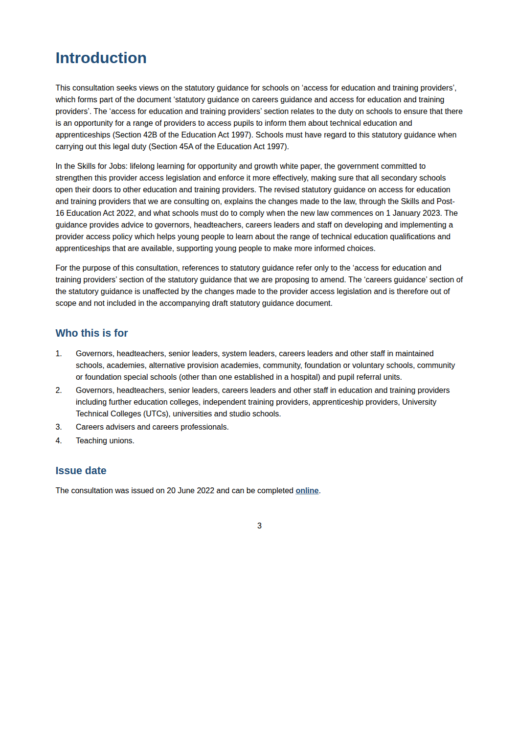Introduction
This consultation seeks views on the statutory guidance for schools on ‘access for education and training providers’, which forms part of the document ‘statutory guidance on careers guidance and access for education and training providers’. The ‘access for education and training providers’ section relates to the duty on schools to ensure that there is an opportunity for a range of providers to access pupils to inform them about technical education and apprenticeships (Section 42B of the Education Act 1997). Schools must have regard to this statutory guidance when carrying out this legal duty (Section 45A of the Education Act 1997).
In the Skills for Jobs: lifelong learning for opportunity and growth white paper, the government committed to strengthen this provider access legislation and enforce it more effectively, making sure that all secondary schools open their doors to other education and training providers. The revised statutory guidance on access for education and training providers that we are consulting on, explains the changes made to the law, through the Skills and Post-16 Education Act 2022, and what schools must do to comply when the new law commences on 1 January 2023. The guidance provides advice to governors, headteachers, careers leaders and staff on developing and implementing a provider access policy which helps young people to learn about the range of technical education qualifications and apprenticeships that are available, supporting young people to make more informed choices.
For the purpose of this consultation, references to statutory guidance refer only to the ‘access for education and training providers’ section of the statutory guidance that we are proposing to amend. The ‘careers guidance’ section of the statutory guidance is unaffected by the changes made to the provider access legislation and is therefore out of scope and not included in the accompanying draft statutory guidance document.
Who this is for
Governors, headteachers, senior leaders, system leaders, careers leaders and other staff in maintained schools, academies, alternative provision academies, community, foundation or voluntary schools, community or foundation special schools (other than one established in a hospital) and pupil referral units.
Governors, headteachers, senior leaders, careers leaders and other staff in education and training providers including further education colleges, independent training providers, apprenticeship providers, University Technical Colleges (UTCs), universities and studio schools.
Careers advisers and careers professionals.
Teaching unions.
Issue date
The consultation was issued on 20 June 2022 and can be completed online.
3